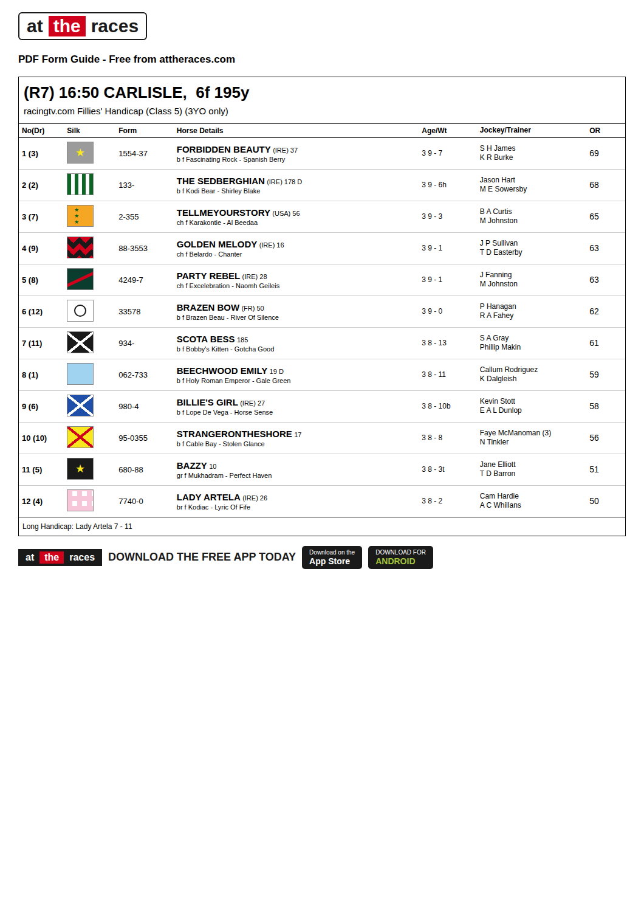at the races
PDF Form Guide - Free from attheraces.com
(R7) 16:50 CARLISLE, 6f 195y
racingtv.com Fillies' Handicap (Class 5) (3YO only)
| No(Dr) | Silk | Form | Horse Details | Age/Wt | Jockey/Trainer | OR |
| --- | --- | --- | --- | --- | --- | --- |
| 1 (3) | | 1554-37 | FORBIDDEN BEAUTY (IRE) 37 b f Fascinating Rock - Spanish Berry | 3 9 - 7 | S H James K R Burke | 69 |
| 2 (2) | | 133- | THE SEDBERGHIAN (IRE) 178 D b f Kodi Bear - Shirley Blake | 3 9 - 6h | Jason Hart M E Sowersby | 68 |
| 3 (7) | | 2-355 | TELLMEYOURSTORY (USA) 56 ch f Karakontie - Al Beedaa | 3 9 - 3 | B A Curtis M Johnston | 65 |
| 4 (9) | | 88-3553 | GOLDEN MELODY (IRE) 16 ch f Belardo - Chanter | 3 9 - 1 | J P Sullivan T D Easterby | 63 |
| 5 (8) | | 4249-7 | PARTY REBEL (IRE) 28 ch f Excelebration - Naomh Geileis | 3 9 - 1 | J Fanning M Johnston | 63 |
| 6 (12) | | 33578 | BRAZEN BOW (FR) 50 b f Brazen Beau - River Of Silence | 3 9 - 0 | P Hanagan R A Fahey | 62 |
| 7 (11) | | 934- | SCOTA BESS 185 b f Bobby's Kitten - Gotcha Good | 3 8 - 13 | S A Gray Phillip Makin | 61 |
| 8 (1) | | 062-733 | BEECHWOOD EMILY 19 D b f Holy Roman Emperor - Gale Green | 3 8 - 11 | Callum Rodriguez K Dalgleish | 59 |
| 9 (6) | | 980-4 | BILLIE'S GIRL (IRE) 27 b f Lope De Vega - Horse Sense | 3 8 - 10b | Kevin Stott E A L Dunlop | 58 |
| 10 (10) | | 95-0355 | STRANGERONTHESHORE 17 b f Cable Bay - Stolen Glance | 3 8 - 8 | Faye McManoman (3) N Tinkler | 56 |
| 11 (5) | | 680-88 | BAZZY 10 gr f Mukhadram - Perfect Haven | 3 8 - 3t | Jane Elliott T D Barron | 51 |
| 12 (4) | | 7740-0 | LADY ARTELA (IRE) 26 br f Kodiac - Lyric Of Fife | 3 8 - 2 | Cam Hardie A C Whillans | 50 |
Long Handicap: Lady Artela 7 - 11
at the races
DOWNLOAD THE FREE APP TODAY Download on the App Store DOWNLOAD FOR ANDROID